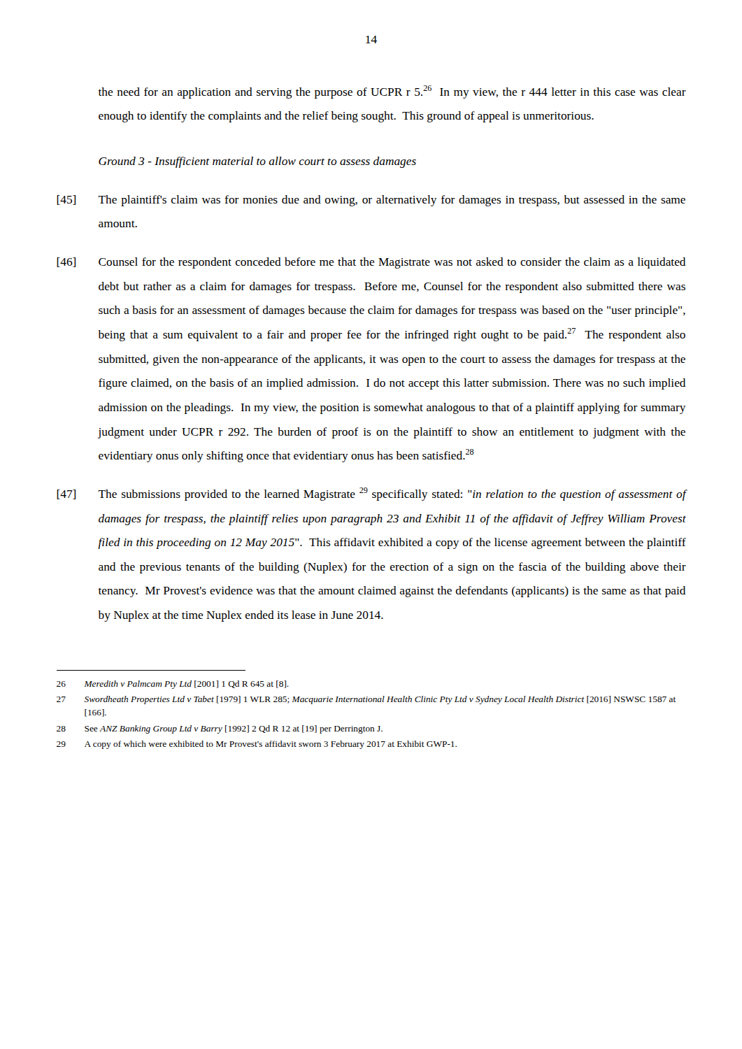14
the need for an application and serving the purpose of UCPR r 5.26 In my view, the r 444 letter in this case was clear enough to identify the complaints and the relief being sought. This ground of appeal is unmeritorious.
Ground 3 - Insufficient material to allow court to assess damages
[45] The plaintiff's claim was for monies due and owing, or alternatively for damages in trespass, but assessed in the same amount.
[46] Counsel for the respondent conceded before me that the Magistrate was not asked to consider the claim as a liquidated debt but rather as a claim for damages for trespass. Before me, Counsel for the respondent also submitted there was such a basis for an assessment of damages because the claim for damages for trespass was based on the "user principle", being that a sum equivalent to a fair and proper fee for the infringed right ought to be paid.27 The respondent also submitted, given the non-appearance of the applicants, it was open to the court to assess the damages for trespass at the figure claimed, on the basis of an implied admission. I do not accept this latter submission. There was no such implied admission on the pleadings. In my view, the position is somewhat analogous to that of a plaintiff applying for summary judgment under UCPR r 292. The burden of proof is on the plaintiff to show an entitlement to judgment with the evidentiary onus only shifting once that evidentiary onus has been satisfied.28
[47] The submissions provided to the learned Magistrate 29 specifically stated: "in relation to the question of assessment of damages for trespass, the plaintiff relies upon paragraph 23 and Exhibit 11 of the affidavit of Jeffrey William Provest filed in this proceeding on 12 May 2015". This affidavit exhibited a copy of the license agreement between the plaintiff and the previous tenants of the building (Nuplex) for the erection of a sign on the fascia of the building above their tenancy. Mr Provest's evidence was that the amount claimed against the defendants (applicants) is the same as that paid by Nuplex at the time Nuplex ended its lease in June 2014.
26 Meredith v Palmcam Pty Ltd [2001] 1 Qd R 645 at [8].
27 Swordheath Properties Ltd v Tabet [1979] 1 WLR 285; Macquarie International Health Clinic Pty Ltd v Sydney Local Health District [2016] NSWSC 1587 at [166].
28 See ANZ Banking Group Ltd v Barry [1992] 2 Qd R 12 at [19] per Derrington J.
29 A copy of which were exhibited to Mr Provest's affidavit sworn 3 February 2017 at Exhibit GWP-1.